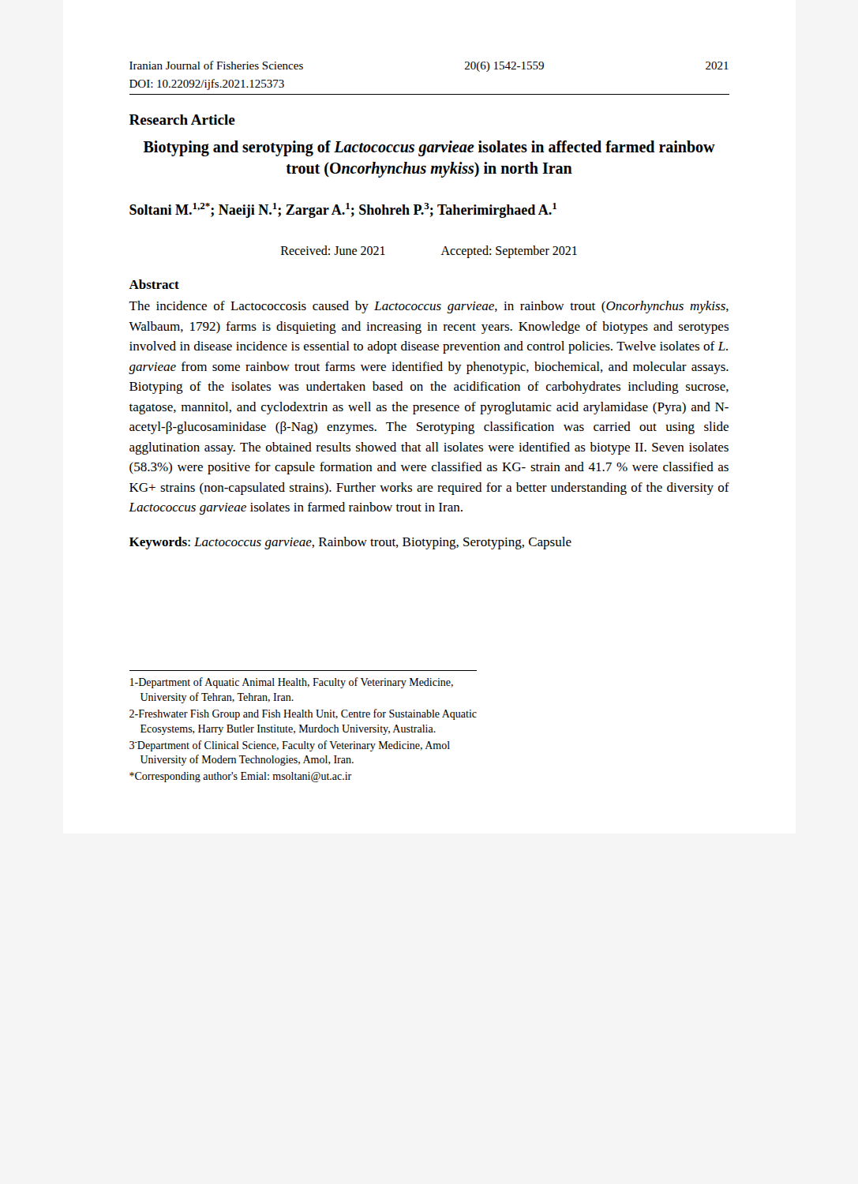Iranian Journal of Fisheries Sciences
20(6) 1542-1559
2021
DOI: 10.22092/ijfs.2021.125373
Research Article
Biotyping and serotyping of Lactococcus garvieae isolates in affected farmed rainbow trout (Oncorhynchus mykiss) in north Iran
Soltani M.1,2*; Naeiji N.1; Zargar A.1; Shohreh P.3; Taherimirghaed A.1
Received: June 2021 Accepted: September 2021
Abstract
The incidence of Lactococcosis caused by Lactococcus garvieae, in rainbow trout (Oncorhynchus mykiss, Walbaum, 1792) farms is disquieting and increasing in recent years. Knowledge of biotypes and serotypes involved in disease incidence is essential to adopt disease prevention and control policies. Twelve isolates of L. garvieae from some rainbow trout farms were identified by phenotypic, biochemical, and molecular assays. Biotyping of the isolates was undertaken based on the acidification of carbohydrates including sucrose, tagatose, mannitol, and cyclodextrin as well as the presence of pyroglutamic acid arylamidase (Pyra) and N-acetyl-β-glucosaminidase (β-Nag) enzymes. The Serotyping classification was carried out using slide agglutination assay. The obtained results showed that all isolates were identified as biotype II. Seven isolates (58.3%) were positive for capsule formation and were classified as KG- strain and 41.7 % were classified as KG+ strains (non-capsulated strains). Further works are required for a better understanding of the diversity of Lactococcus garvieae isolates in farmed rainbow trout in Iran.
Keywords: Lactococcus garvieae, Rainbow trout, Biotyping, Serotyping, Capsule
1-Department of Aquatic Animal Health, Faculty of Veterinary Medicine, University of Tehran, Tehran, Iran.
2-Freshwater Fish Group and Fish Health Unit, Centre for Sustainable Aquatic Ecosystems, Harry Butler Institute, Murdoch University, Australia.
3-Department of Clinical Science, Faculty of Veterinary Medicine, Amol University of Modern Technologies, Amol, Iran.
*Corresponding author's Emial: msoltani@ut.ac.ir